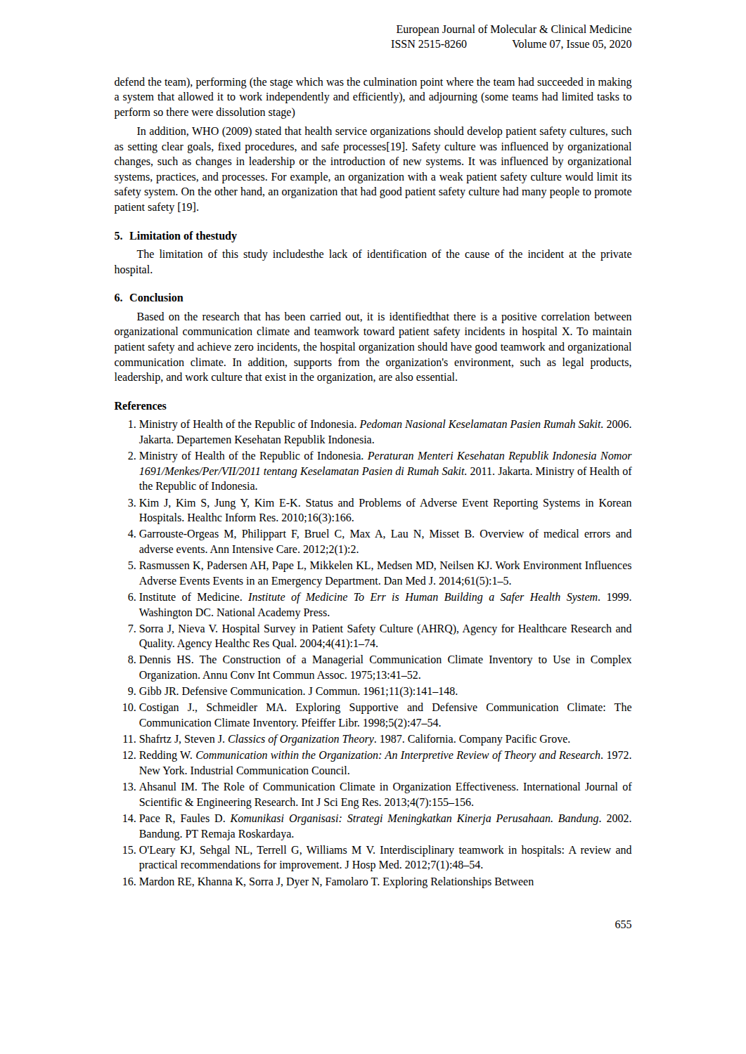European Journal of Molecular & Clinical Medicine ISSN 2515-8260 Volume 07, Issue 05, 2020
defend the team), performing (the stage which was the culmination point where the team had succeeded in making a system that allowed it to work independently and efficiently), and adjourning (some teams had limited tasks to perform so there were dissolution stage)
In addition, WHO (2009) stated that health service organizations should develop patient safety cultures, such as setting clear goals, fixed procedures, and safe processes[19]. Safety culture was influenced by organizational changes, such as changes in leadership or the introduction of new systems. It was influenced by organizational systems, practices, and processes. For example, an organization with a weak patient safety culture would limit its safety system. On the other hand, an organization that had good patient safety culture had many people to promote patient safety [19].
5. Limitation of thestudy
The limitation of this study includesthe lack of identification of the cause of the incident at the private hospital.
6. Conclusion
Based on the research that has been carried out, it is identifiedthat there is a positive correlation between organizational communication climate and teamwork toward patient safety incidents in hospital X. To maintain patient safety and achieve zero incidents, the hospital organization should have good teamwork and organizational communication climate. In addition, supports from the organization's environment, such as legal products, leadership, and work culture that exist in the organization, are also essential.
References
Ministry of Health of the Republic of Indonesia. Pedoman Nasional Keselamatan Pasien Rumah Sakit. 2006. Jakarta. Departemen Kesehatan Republik Indonesia.
Ministry of Health of the Republic of Indonesia. Peraturan Menteri Kesehatan Republik Indonesia Nomor 1691/Menkes/Per/VII/2011 tentang Keselamatan Pasien di Rumah Sakit. 2011. Jakarta. Ministry of Health of the Republic of Indonesia.
Kim J, Kim S, Jung Y, Kim E-K. Status and Problems of Adverse Event Reporting Systems in Korean Hospitals. Healthc Inform Res. 2010;16(3):166.
Garrouste-Orgeas M, Philippart F, Bruel C, Max A, Lau N, Misset B. Overview of medical errors and adverse events. Ann Intensive Care. 2012;2(1):2.
Rasmussen K, Padersen AH, Pape L, Mikkelen KL, Medsen MD, Neilsen KJ. Work Environment Influences Adverse Events Events in an Emergency Department. Dan Med J. 2014;61(5):1–5.
Institute of Medicine. Institute of Medicine To Err is Human Building a Safer Health System. 1999. Washington DC. National Academy Press.
Sorra J, Nieva V. Hospital Survey in Patient Safety Culture (AHRQ), Agency for Healthcare Research and Quality. Agency Healthc Res Qual. 2004;4(41):1–74.
Dennis HS. The Construction of a Managerial Communication Climate Inventory to Use in Complex Organization. Annu Conv Int Commun Assoc. 1975;13:41–52.
Gibb JR. Defensive Communication. J Commun. 1961;11(3):141–148.
Costigan J., Schmeidler MA. Exploring Supportive and Defensive Communication Climate: The Communication Climate Inventory. Pfeiffer Libr. 1998;5(2):47–54.
Shafrtz J, Steven J. Classics of Organization Theory. 1987. California. Company Pacific Grove.
Redding W. Communication within the Organization: An Interpretive Review of Theory and Research. 1972. New York. Industrial Communication Council.
Ahsanul IM. The Role of Communication Climate in Organization Effectiveness. International Journal of Scientific & Engineering Research. Int J Sci Eng Res. 2013;4(7):155–156.
Pace R, Faules D. Komunikasi Organisasi: Strategi Meningkatkan Kinerja Perusahaan. Bandung. 2002. Bandung. PT Remaja Roskardaya.
O'Leary KJ, Sehgal NL, Terrell G, Williams M V. Interdisciplinary teamwork in hospitals: A review and practical recommendations for improvement. J Hosp Med. 2012;7(1):48–54.
Mardon RE, Khanna K, Sorra J, Dyer N, Famolaro T. Exploring Relationships Between
655